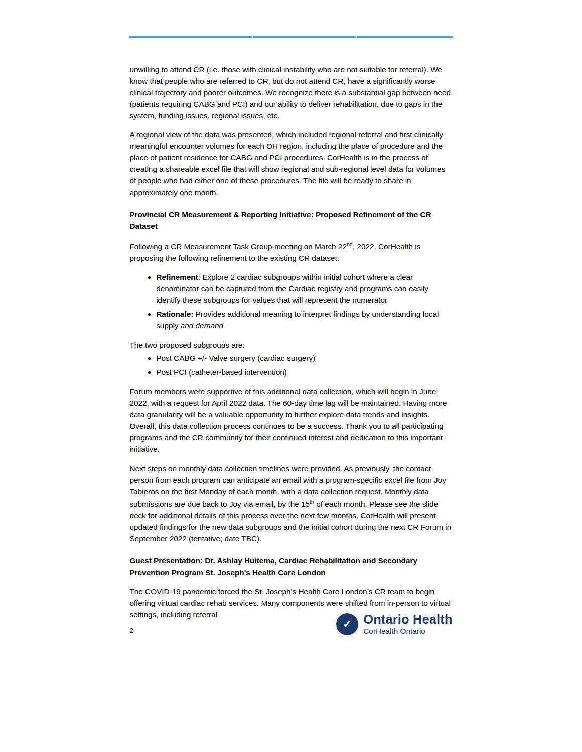unwilling to attend CR (i.e. those with clinical instability who are not suitable for referral). We know that people who are referred to CR, but do not attend CR, have a significantly worse clinical trajectory and poorer outcomes. We recognize there is a substantial gap between need (patients requiring CABG and PCI) and our ability to deliver rehabilitation, due to gaps in the system, funding issues, regional issues, etc.
A regional view of the data was presented, which included regional referral and first clinically meaningful encounter volumes for each OH region, including the place of procedure and the place of patient residence for CABG and PCI procedures. CorHealth is in the process of creating a shareable excel file that will show regional and sub-regional level data for volumes of people who had either one of these procedures. The file will be ready to share in approximately one month.
Provincial CR Measurement & Reporting Initiative: Proposed Refinement of the CR Dataset
Following a CR Measurement Task Group meeting on March 22nd, 2022, CorHealth is proposing the following refinement to the existing CR dataset:
Refinement: Explore 2 cardiac subgroups within initial cohort where a clear denominator can be captured from the Cardiac registry and programs can easily identify these subgroups for values that will represent the numerator
Rationale: Provides additional meaning to interpret findings by understanding local supply and demand
The two proposed subgroups are:
Post CABG +/- Valve surgery (cardiac surgery)
Post PCI (catheter-based intervention)
Forum members were supportive of this additional data collection, which will begin in June 2022, with a request for April 2022 data. The 60-day time lag will be maintained. Having more data granularity will be a valuable opportunity to further explore data trends and insights. Overall, this data collection process continues to be a success. Thank you to all participating programs and the CR community for their continued interest and dedication to this important initiative.
Next steps on monthly data collection timelines were provided. As previously, the contact person from each program can anticipate an email with a program-specific excel file from Joy Tabieros on the first Monday of each month, with a data collection request. Monthly data submissions are due back to Joy via email, by the 15th of each month. Please see the slide deck for additional details of this process over the next few months. CorHealth will present updated findings for the new data subgroups and the initial cohort during the next CR Forum in September 2022 (tentative; date TBC).
Guest Presentation: Dr. Ashlay Huitema, Cardiac Rehabilitation and Secondary Prevention Program St. Joseph's Health Care London
The COVID-19 pandemic forced the St. Joseph's Health Care London’s CR team to begin offering virtual cardiac rehab services. Many components were shifted from in-person to virtual settings, including referral
2
✓
Ontario Health
CorHealth Ontario